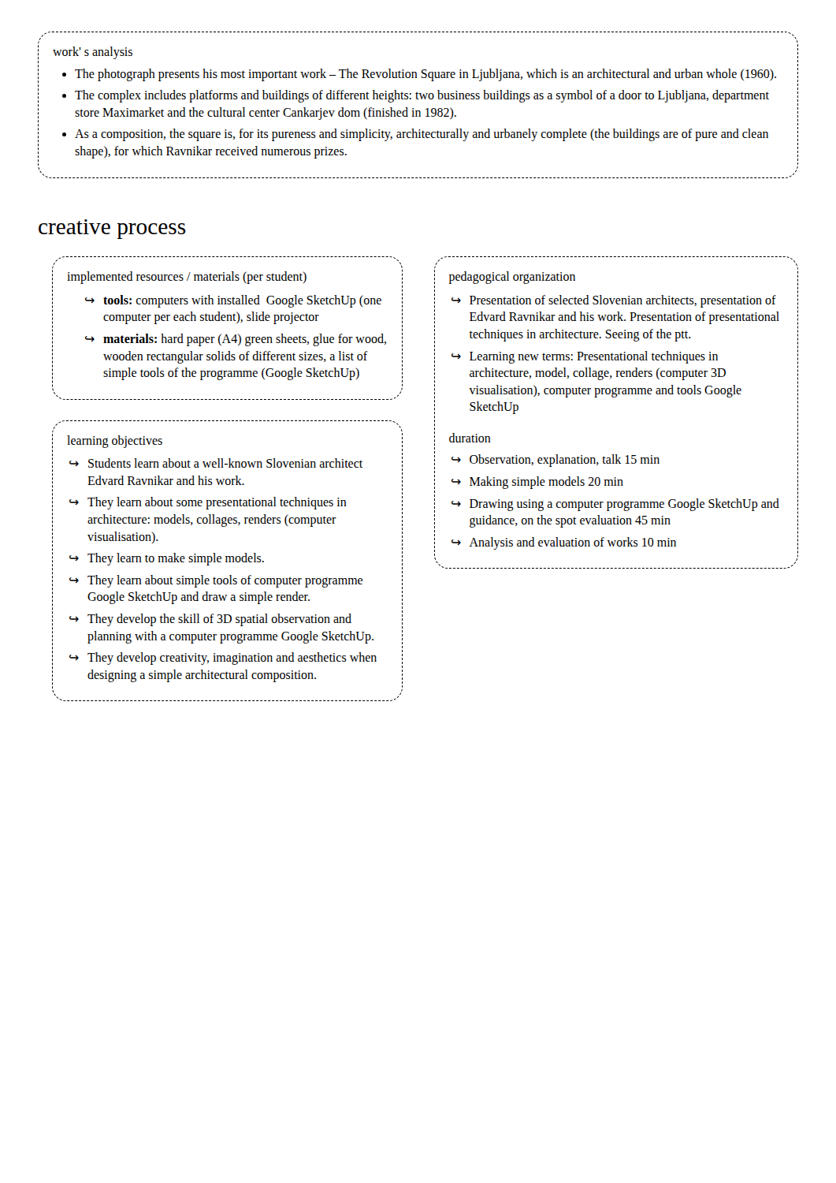work' s analysis
The photograph presents his most important work – The Revolution Square in Ljubljana, which is an architectural and urban whole (1960).
The complex includes platforms and buildings of different heights: two business buildings as a symbol of a door to Ljubljana, department store Maximarket and the cultural center Cankarjev dom (finished in 1982).
As a composition, the square is, for its pureness and simplicity, architecturally and urbanely complete (the buildings are of pure and clean shape), for which Ravnikar received numerous prizes.
creative process
implemented resources / materials (per student)
tools: computers with installed Google SketchUp (one computer per each student), slide projector
materials: hard paper (A4) green sheets, glue for wood, wooden rectangular solids of different sizes, a list of simple tools of the programme (Google SketchUp)
learning objectives
Students learn about a well-known Slovenian architect Edvard Ravnikar and his work.
They learn about some presentational techniques in architecture: models, collages, renders (computer visualisation).
They learn to make simple models.
They learn about simple tools of computer programme Google SketchUp and draw a simple render.
They develop the skill of 3D spatial observation and planning with a computer programme Google SketchUp.
They develop creativity, imagination and aesthetics when designing a simple architectural composition.
pedagogical organization
Presentation of selected Slovenian architects, presentation of Edvard Ravnikar and his work. Presentation of presentational techniques in architecture. Seeing of the ptt.
Learning new terms: Presentational techniques in architecture, model, collage, renders (computer 3D visualisation), computer programme and tools Google SketchUp
duration
Observation, explanation, talk 15 min
Making simple models 20 min
Drawing using a computer programme Google SketchUp and guidance, on the spot evaluation 45 min
Analysis and evaluation of works 10 min